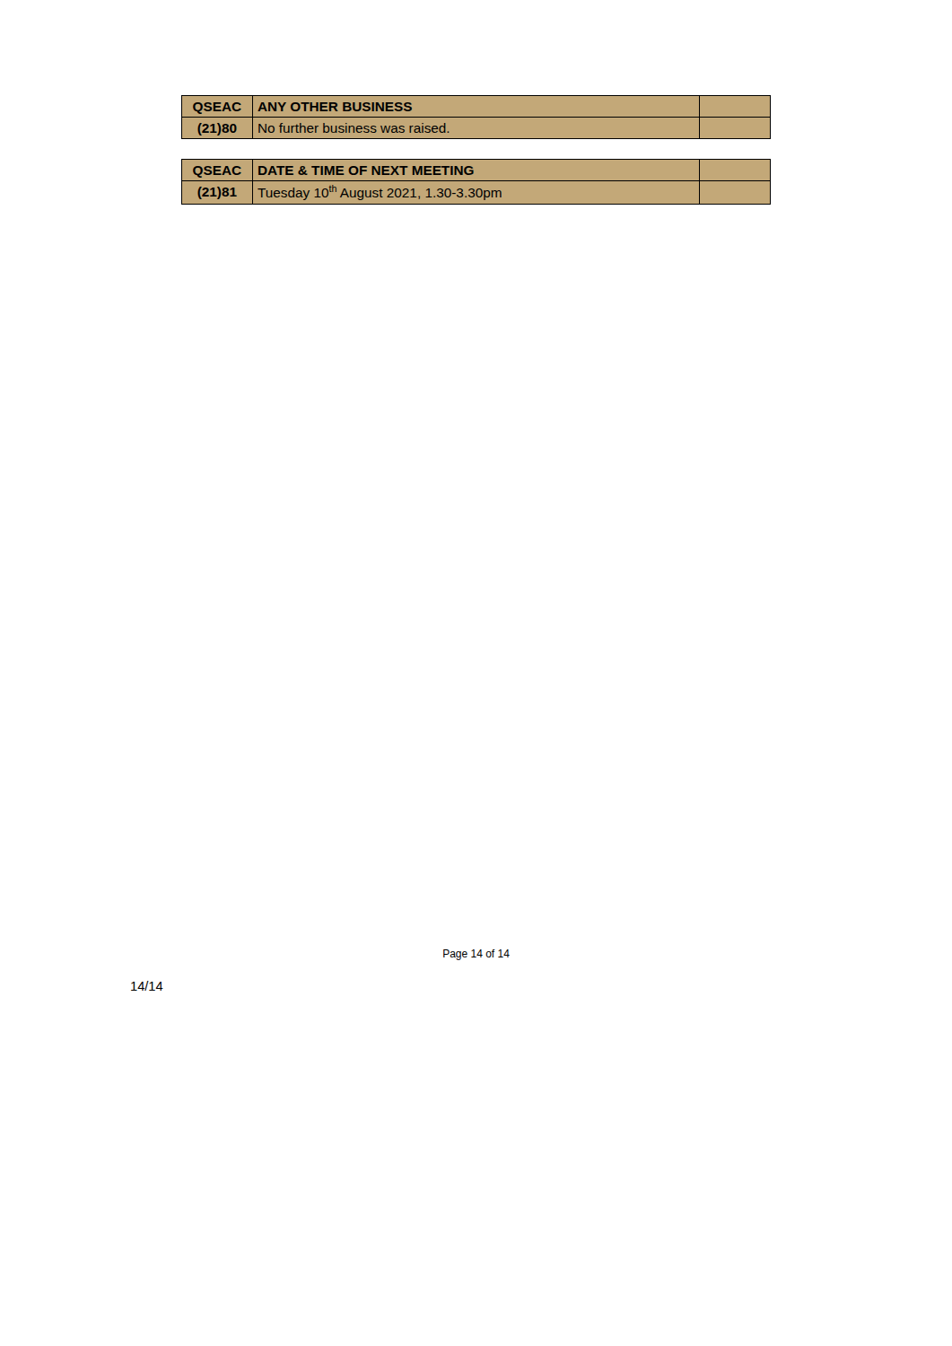| QSEAC | ANY OTHER BUSINESS | |
| (21)80 | No further business was raised. | |
| QSEAC | DATE & TIME OF NEXT MEETING | |
| (21)81 | Tuesday 10 th August 2021, 1.30-3.30pm | |
Page 14 of 14
14/14